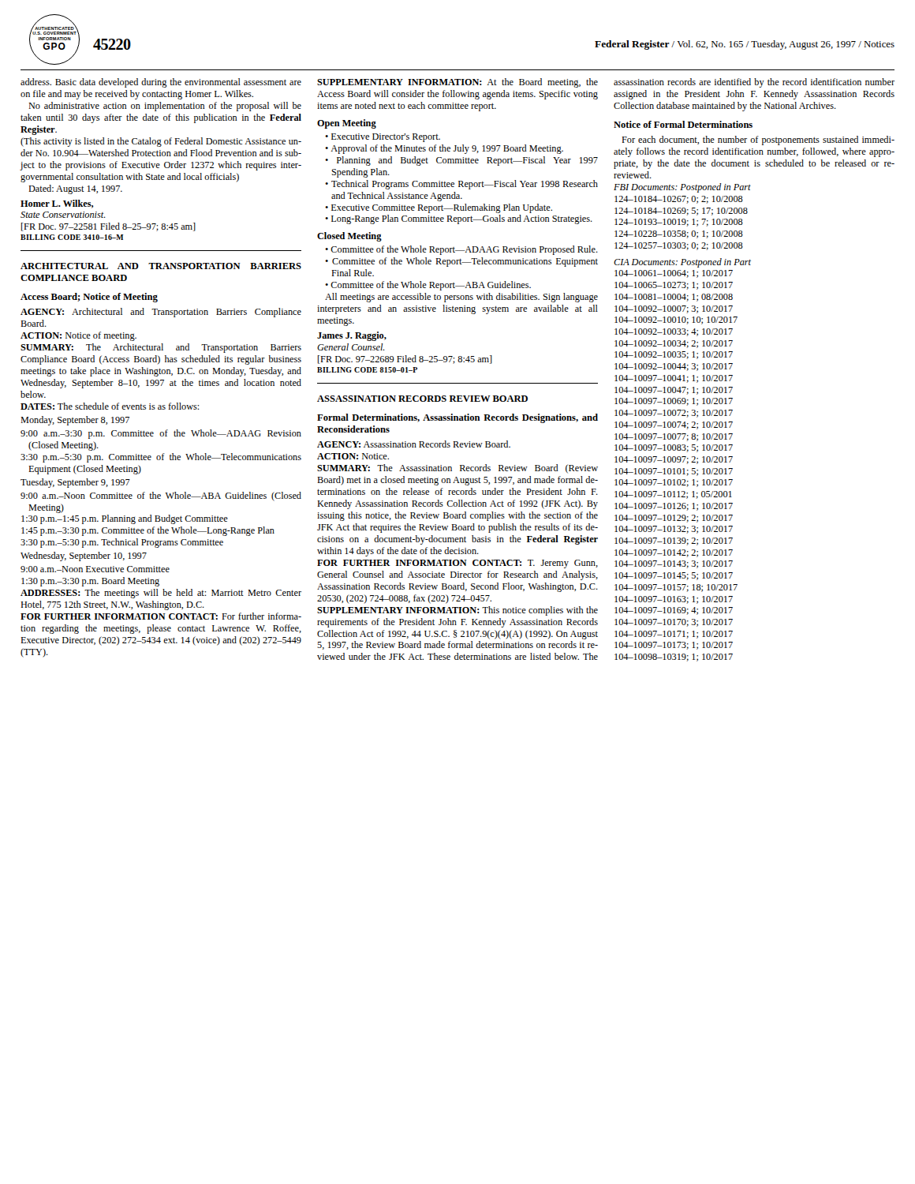AUTHENTICATED U.S. GOVERNMENT INFORMATION GPO
45220
Federal Register / Vol. 62, No. 165 / Tuesday, August 26, 1997 / Notices
address. Basic data developed during the environmental assessment are on file and may be received by contacting Homer L. Wilkes.
No administrative action on implementation of the proposal will be taken until 30 days after the date of this publication in the Federal Register.
(This activity is listed in the Catalog of Federal Domestic Assistance under No. 10.904—Watershed Protection and Flood Prevention and is subject to the provisions of Executive Order 12372 which requires intergovernmental consultation with State and local officials)
Dated: August 14, 1997.
Homer L. Wilkes,
State Conservationist.
[FR Doc. 97–22581 Filed 8–25–97; 8:45 am]
BILLING CODE 3410–16–M
ARCHITECTURAL AND TRANSPORTATION BARRIERS COMPLIANCE BOARD
Access Board; Notice of Meeting
AGENCY: Architectural and Transportation Barriers Compliance Board.
ACTION: Notice of meeting.
SUMMARY: The Architectural and Transportation Barriers Compliance Board (Access Board) has scheduled its regular business meetings to take place in Washington, D.C. on Monday, Tuesday, and Wednesday, September 8–10, 1997 at the times and location noted below.
DATES: The schedule of events is as follows:
Monday, September 8, 1997
9:00 a.m.–3:30 p.m. Committee of the Whole—ADAAG Revision (Closed Meeting).
3:30 p.m.–5:30 p.m. Committee of the Whole—Telecommunications Equipment (Closed Meeting)
Tuesday, September 9, 1997
9:00 a.m.–Noon Committee of the Whole—ABA Guidelines (Closed Meeting)
1:30 p.m.–1:45 p.m. Planning and Budget Committee
1:45 p.m.–3:30 p.m. Committee of the Whole—Long-Range Plan
3:30 p.m.–5:30 p.m. Technical Programs Committee
Wednesday, September 10, 1997
9:00 a.m.–Noon Executive Committee
1:30 p.m.–3:30 p.m. Board Meeting
ADDRESSES: The meetings will be held at: Marriott Metro Center Hotel, 775 12th Street, N.W., Washington, D.C.
FOR FURTHER INFORMATION CONTACT: For further information regarding the meetings, please contact Lawrence W. Roffee, Executive Director, (202) 272–5434 ext. 14 (voice) and (202) 272–5449 (TTY).
SUPPLEMENTARY INFORMATION: At the Board meeting, the Access Board will consider the following agenda items. Specific voting items are noted next to each committee report.
Open Meeting
Executive Director's Report.
Approval of the Minutes of the July 9, 1997 Board Meeting.
Planning and Budget Committee Report—Fiscal Year 1997 Spending Plan.
Technical Programs Committee Report—Fiscal Year 1998 Research and Technical Assistance Agenda.
Executive Committee Report—Rulemaking Plan Update.
Long-Range Plan Committee Report—Goals and Action Strategies.
Closed Meeting
Committee of the Whole Report—ADAAG Revision Proposed Rule.
Committee of the Whole Report—Telecommunications Equipment Final Rule.
Committee of the Whole Report—ABA Guidelines.
All meetings are accessible to persons with disabilities. Sign language interpreters and an assistive listening system are available at all meetings.
James J. Raggio,
General Counsel.
[FR Doc. 97–22689 Filed 8–25–97; 8:45 am]
BILLING CODE 8150–01–P
ASSASSINATION RECORDS REVIEW BOARD
Formal Determinations, Assassination Records Designations, and Reconsiderations
AGENCY: Assassination Records Review Board.
ACTION: Notice.
SUMMARY: The Assassination Records Review Board (Review Board) met in a closed meeting on August 5, 1997, and made formal determinations on the release of records under the President John F. Kennedy Assassination Records Collection Act of 1992 (JFK Act). By issuing this notice, the Review Board complies with the section of the JFK Act that requires the Review Board to publish the results of its decisions on a document-by-document basis in the Federal Register within 14 days of the date of the decision.
FOR FURTHER INFORMATION CONTACT: T. Jeremy Gunn, General Counsel and Associate Director for Research and Analysis, Assassination Records Review Board, Second Floor, Washington, D.C. 20530, (202) 724–0088, fax (202) 724–0457.
SUPPLEMENTARY INFORMATION: This notice complies with the requirements of the President John F. Kennedy Assassination Records Collection Act of 1992, 44 U.S.C. § 2107.9(c)(4)(A) (1992). On August 5, 1997, the Review Board made formal determinations on records it reviewed under the JFK Act. These determinations are listed below. The assassination records are identified by the record identification number assigned in the President John F. Kennedy Assassination Records Collection database maintained by the National Archives.
Notice of Formal Determinations
For each document, the number of postponements sustained immediately follows the record identification number, followed, where appropriate, by the date the document is scheduled to be released or re-reviewed.
FBI Documents: Postponed in Part
124–10184–10267; 0; 2; 10/2008
124–10184–10269; 5; 17; 10/2008
124–10193–10019; 1; 7; 10/2008
124–10228–10358; 0; 1; 10/2008
124–10257–10303; 0; 2; 10/2008
CIA Documents: Postponed in Part
104–10061–10064; 1; 10/2017
104–10065–10273; 1; 10/2017
104–10081–10004; 1; 08/2008
104–10092–10007; 3; 10/2017
104–10092–10010; 10; 10/2017
104–10092–10033; 4; 10/2017
104–10092–10034; 2; 10/2017
104–10092–10035; 1; 10/2017
104–10092–10044; 3; 10/2017
104–10097–10041; 1; 10/2017
104–10097–10047; 1; 10/2017
104–10097–10069; 1; 10/2017
104–10097–10072; 3; 10/2017
104–10097–10074; 2; 10/2017
104–10097–10077; 8; 10/2017
104–10097–10083; 5; 10/2017
104–10097–10097; 2; 10/2017
104–10097–10101; 5; 10/2017
104–10097–10102; 1; 10/2017
104–10097–10112; 1; 05/2001
104–10097–10126; 1; 10/2017
104–10097–10129; 2; 10/2017
104–10097–10132; 3; 10/2017
104–10097–10139; 2; 10/2017
104–10097–10142; 2; 10/2017
104–10097–10143; 3; 10/2017
104–10097–10145; 5; 10/2017
104–10097–10157; 18; 10/2017
104–10097–10163; 1; 10/2017
104–10097–10169; 4; 10/2017
104–10097–10170; 3; 10/2017
104–10097–10171; 1; 10/2017
104–10097–10173; 1; 10/2017
104–10098–10319; 1; 10/2017